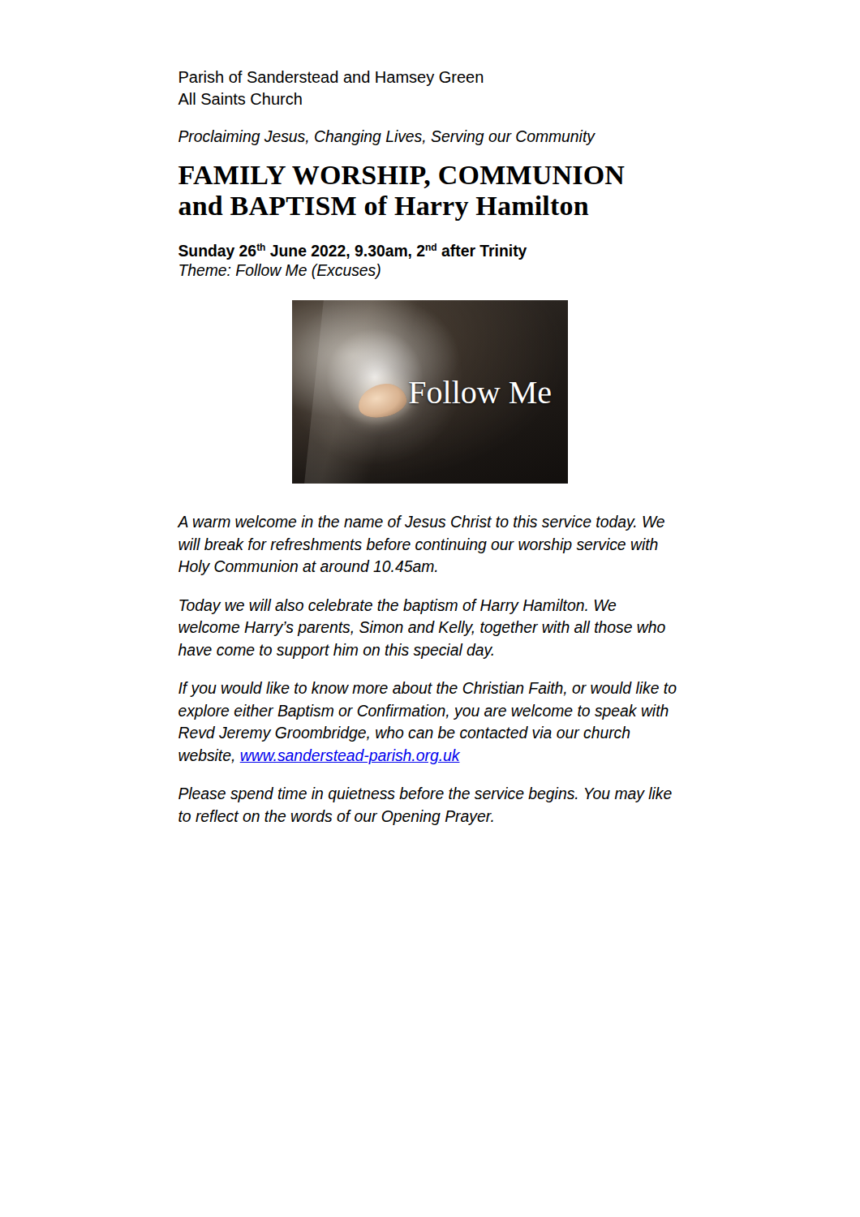Parish of Sanderstead and Hamsey Green
All Saints Church
Proclaiming Jesus, Changing Lives, Serving our Community
FAMILY WORSHIP, COMMUNION
and BAPTISM of Harry Hamilton
Sunday 26th June 2022, 9.30am, 2nd after Trinity
Theme: Follow Me (Excuses)
Follow Me
A warm welcome in the name of Jesus Christ to this service today. We will break for refreshments before continuing our worship service with Holy Communion at around 10.45am.
Today we will also celebrate the baptism of Harry Hamilton. We welcome Harry’s parents, Simon and Kelly, together with all those who have come to support him on this special day.
If you would like to know more about the Christian Faith, or would like to explore either Baptism or Confirmation, you are welcome to speak with Revd Jeremy Groombridge, who can be contacted via our church website, www.sanderstead-parish.org.uk
Please spend time in quietness before the service begins. You may like to reflect on the words of our Opening Prayer.